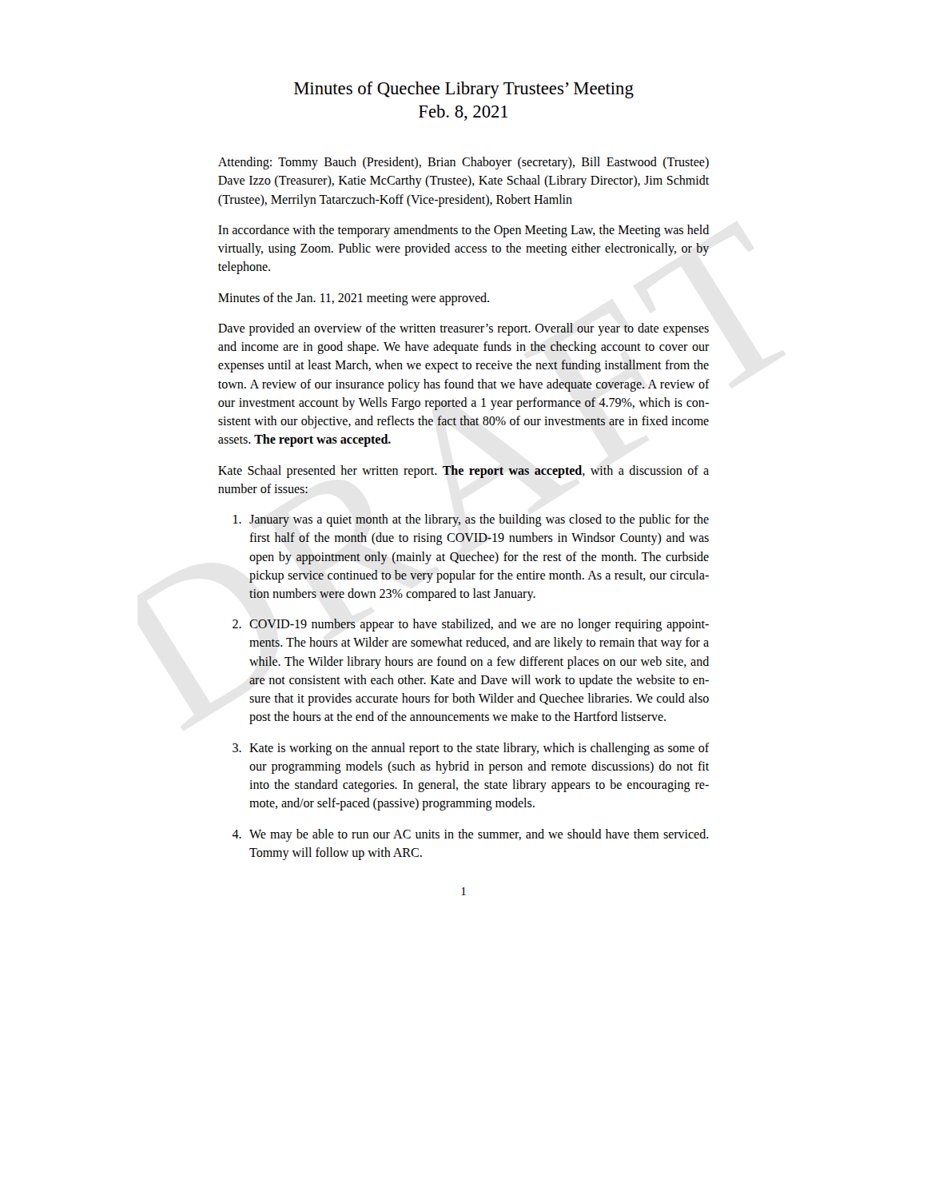DRAFT
Minutes of Quechee Library Trustees’ MeetingFeb. 8, 2021
Attending: Tommy Bauch (President), Brian Chaboyer (secretary), Bill Eastwood (Trustee) Dave Izzo (Treasurer), Katie McCarthy (Trustee), Kate Schaal (Library Director), Jim Schmidt (Trustee), Merrilyn Tatarczuch-Koff (Vice-president), Robert Hamlin
In accordance with the temporary amendments to the Open Meeting Law, the Meeting was held virtually, using Zoom. Public were provided access to the meeting either electronically, or by telephone.
Minutes of the Jan. 11, 2021 meeting were approved.
Dave provided an overview of the written treasurer’s report. Overall our year to date expenses and income are in good shape. We have adequate funds in the checking account to cover our expenses until at least March, when we expect to receive the next funding installment from the town. A review of our insurance policy has found that we have adequate coverage. A review of our investment account by Wells Fargo reported a 1 year performance of 4.79%, which is consistent with our objective, and reflects the fact that 80% of our investments are in fixed income assets. The report was accepted.
Kate Schaal presented her written report. The report was accepted, with a discussion of a number of issues:
January was a quiet month at the library, as the building was closed to the public for the first half of the month (due to rising COVID-19 numbers in Windsor County) and was open by appointment only (mainly at Quechee) for the rest of the month. The curbside pickup service continued to be very popular for the entire month. As a result, our circulation numbers were down 23% compared to last January.
COVID-19 numbers appear to have stabilized, and we are no longer requiring appointments. The hours at Wilder are somewhat reduced, and are likely to remain that way for a while. The Wilder library hours are found on a few different places on our web site, and are not consistent with each other. Kate and Dave will work to update the website to ensure that it provides accurate hours for both Wilder and Quechee libraries. We could also post the hours at the end of the announcements we make to the Hartford listserve.
Kate is working on the annual report to the state library, which is challenging as some of our programming models (such as hybrid in person and remote discussions) do not fit into the standard categories. In general, the state library appears to be encouraging remote, and/or self-paced (passive) programming models.
We may be able to run our AC units in the summer, and we should have them serviced. Tommy will follow up with ARC.
1